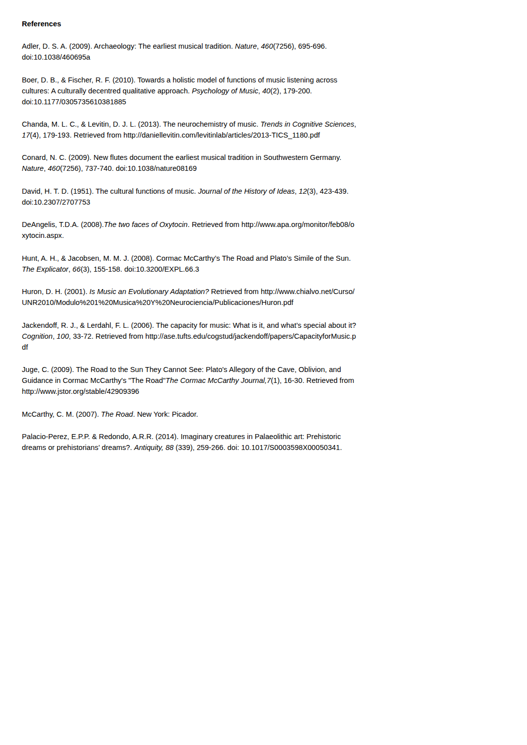References
Adler, D. S. A. (2009). Archaeology: The earliest musical tradition. Nature, 460(7256), 695-696. doi:10.1038/460695a
Boer, D. B., & Fischer, R. F. (2010). Towards a holistic model of functions of music listening across cultures: A culturally decentred qualitative approach. Psychology of Music, 40(2), 179-200. doi:10.1177/0305735610381885
Chanda, M. L. C., & Levitin, D. J. L. (2013). The neurochemistry of music. Trends in Cognitive Sciences, 17(4), 179-193. Retrieved from http://daniellevitin.com/levitinlab/articles/2013-TICS_1180.pdf
Conard, N. C. (2009). New flutes document the earliest musical tradition in Southwestern Germany. Nature, 460(7256), 737-740. doi:10.1038/nature08169
David, H. T. D. (1951). The cultural functions of music. Journal of the History of Ideas, 12(3), 423-439. doi:10.2307/2707753
DeAngelis, T.D.A. (2008).The two faces of Oxytocin. Retrieved from http://www.apa.org/monitor/feb08/oxytocin.aspx.
Hunt, A. H., & Jacobsen, M. M. J. (2008). Cormac McCarthy’s The Road and Plato’s Simile of the Sun. The Explicator, 66(3), 155-158. doi:10.3200/EXPL.66.3
Huron, D. H. (2001). Is Music an Evolutionary Adaptation? Retrieved from http://www.chialvo.net/Curso/UNR2010/Modulo%201%20Musica%20Y%20Neurociencia/Publicaciones/Huron.pdf
Jackendoff, R. J., & Lerdahl, F. L. (2006). The capacity for music: What is it, and what’s special about it? Cognition, 100, 33-72. Retrieved from http://ase.tufts.edu/cogstud/jackendoff/papers/CapacityforMusic.pdf
Juge, C. (2009). The Road to the Sun They Cannot See: Plato's Allegory of the Cave, Oblivion, and Guidance in Cormac McCarthy's "The Road"The Cormac McCarthy Journal,7(1), 16-30. Retrieved from http://www.jstor.org/stable/42909396
McCarthy, C. M. (2007). The Road. New York: Picador.
Palacio-Perez, E.P.P. & Redondo, A.R.R. (2014). Imaginary creatures in Palaeolithic art: Prehistoric dreams or prehistorians’ dreams?. Antiquity, 88 (339), 259-266. doi: 10.1017/S0003598X00050341.